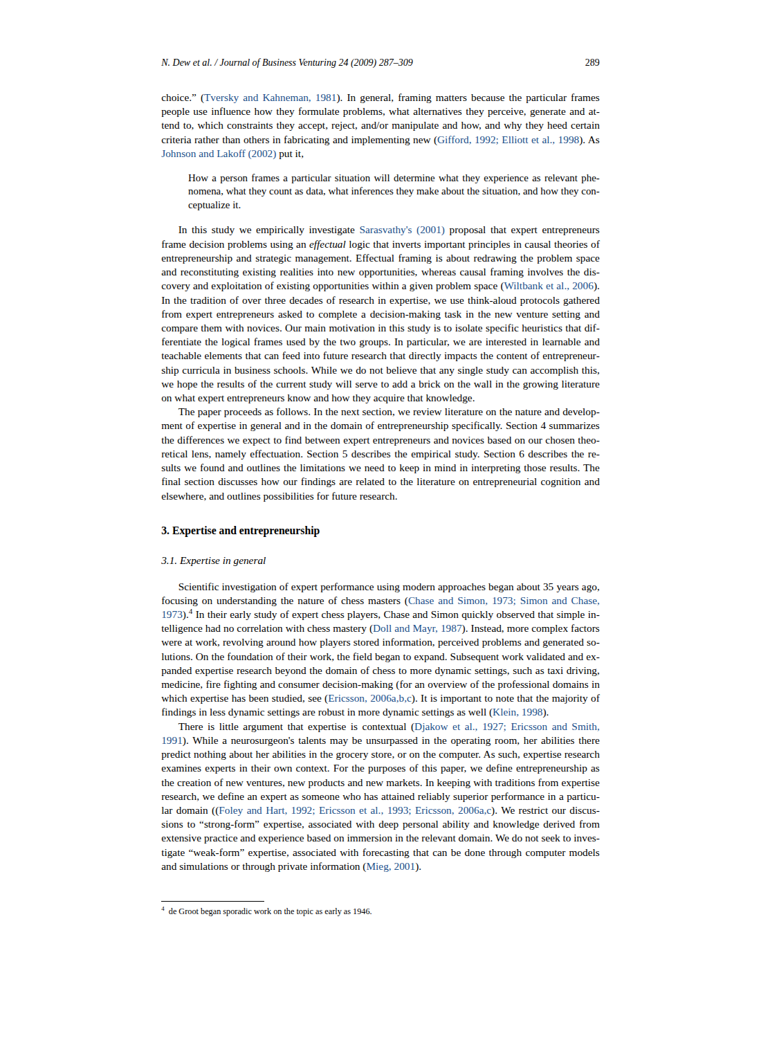N. Dew et al. / Journal of Business Venturing 24 (2009) 287–309 289
choice.” (Tversky and Kahneman, 1981). In general, framing matters because the particular frames people use influence how they formulate problems, what alternatives they perceive, generate and attend to, which constraints they accept, reject, and/or manipulate and how, and why they heed certain criteria rather than others in fabricating and implementing new (Gifford, 1992; Elliott et al., 1998). As Johnson and Lakoff (2002) put it,
How a person frames a particular situation will determine what they experience as relevant phenomena, what they count as data, what inferences they make about the situation, and how they conceptualize it.
In this study we empirically investigate Sarasvathy's (2001) proposal that expert entrepreneurs frame decision problems using an effectual logic that inverts important principles in causal theories of entrepreneurship and strategic management. Effectual framing is about redrawing the problem space and reconstituting existing realities into new opportunities, whereas causal framing involves the discovery and exploitation of existing opportunities within a given problem space (Wiltbank et al., 2006). In the tradition of over three decades of research in expertise, we use think-aloud protocols gathered from expert entrepreneurs asked to complete a decision-making task in the new venture setting and compare them with novices. Our main motivation in this study is to isolate specific heuristics that differentiate the logical frames used by the two groups. In particular, we are interested in learnable and teachable elements that can feed into future research that directly impacts the content of entrepreneurship curricula in business schools. While we do not believe that any single study can accomplish this, we hope the results of the current study will serve to add a brick on the wall in the growing literature on what expert entrepreneurs know and how they acquire that knowledge.
The paper proceeds as follows. In the next section, we review literature on the nature and development of expertise in general and in the domain of entrepreneurship specifically. Section 4 summarizes the differences we expect to find between expert entrepreneurs and novices based on our chosen theoretical lens, namely effectuation. Section 5 describes the empirical study. Section 6 describes the results we found and outlines the limitations we need to keep in mind in interpreting those results. The final section discusses how our findings are related to the literature on entrepreneurial cognition and elsewhere, and outlines possibilities for future research.
3. Expertise and entrepreneurship
3.1. Expertise in general
Scientific investigation of expert performance using modern approaches began about 35 years ago, focusing on understanding the nature of chess masters (Chase and Simon, 1973; Simon and Chase, 1973).4 In their early study of expert chess players, Chase and Simon quickly observed that simple intelligence had no correlation with chess mastery (Doll and Mayr, 1987). Instead, more complex factors were at work, revolving around how players stored information, perceived problems and generated solutions. On the foundation of their work, the field began to expand. Subsequent work validated and expanded expertise research beyond the domain of chess to more dynamic settings, such as taxi driving, medicine, fire fighting and consumer decision-making (for an overview of the professional domains in which expertise has been studied, see (Ericsson, 2006a,b,c). It is important to note that the majority of findings in less dynamic settings are robust in more dynamic settings as well (Klein, 1998).
There is little argument that expertise is contextual (Djakow et al., 1927; Ericsson and Smith, 1991). While a neurosurgeon's talents may be unsurpassed in the operating room, her abilities there predict nothing about her abilities in the grocery store, or on the computer. As such, expertise research examines experts in their own context. For the purposes of this paper, we define entrepreneurship as the creation of new ventures, new products and new markets. In keeping with traditions from expertise research, we define an expert as someone who has attained reliably superior performance in a particular domain ((Foley and Hart, 1992; Ericsson et al., 1993; Ericsson, 2006a,c). We restrict our discussions to “strong-form” expertise, associated with deep personal ability and knowledge derived from extensive practice and experience based on immersion in the relevant domain. We do not seek to investigate “weak-form” expertise, associated with forecasting that can be done through computer models and simulations or through private information (Mieg, 2001).
4 de Groot began sporadic work on the topic as early as 1946.